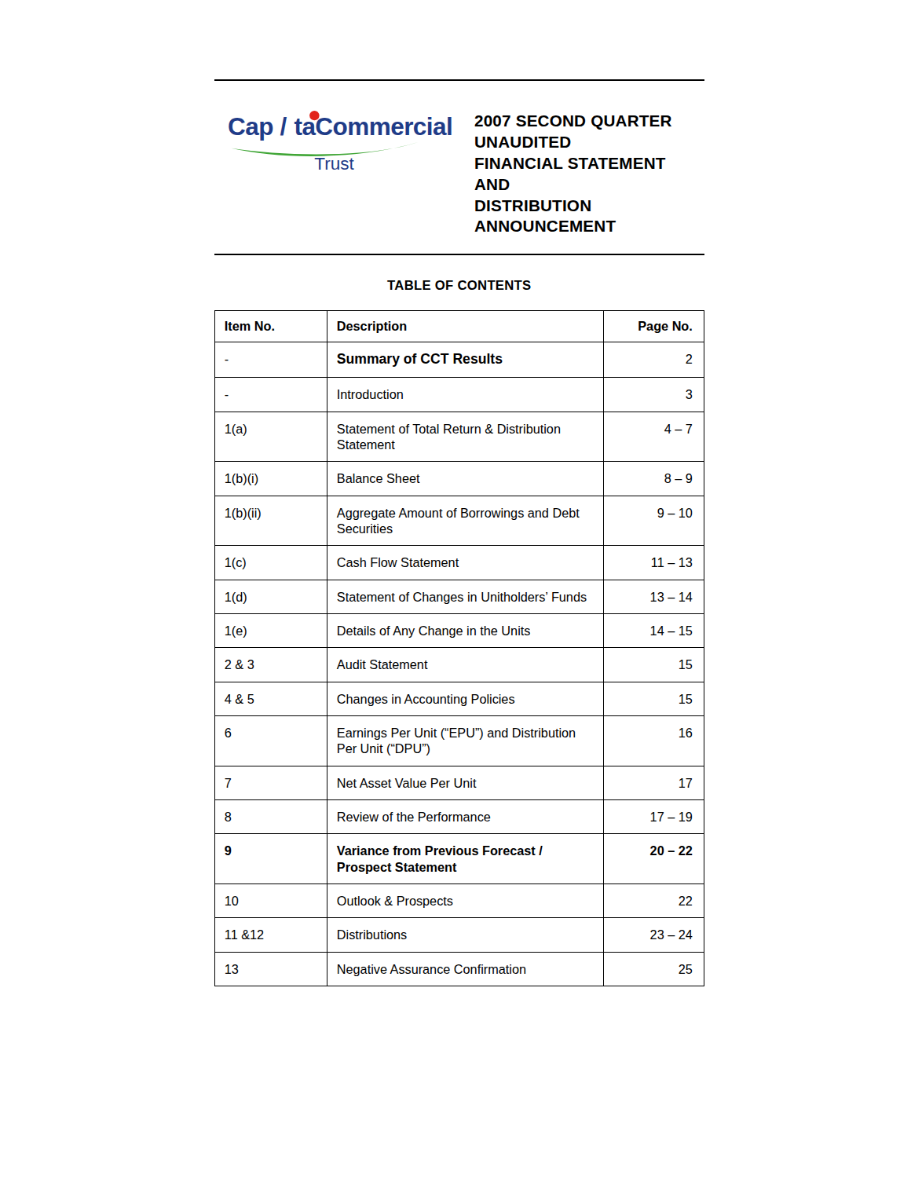Cap / taCommercial Trust
2007 SECOND QUARTER UNAUDITED
FINANCIAL STATEMENT AND
DISTRIBUTION ANNOUNCEMENT
TABLE OF CONTENTS
| Item No. | Description | Page No. |
| --- | --- | --- |
| - | Summary of CCT Results | 2 |
| - | Introduction | 3 |
| 1(a) | Statement of Total Return & Distribution Statement | 4 – 7 |
| 1(b)(i) | Balance Sheet | 8 – 9 |
| 1(b)(ii) | Aggregate Amount of Borrowings and Debt Securities | 9 – 10 |
| 1(c) | Cash Flow Statement | 11 – 13 |
| 1(d) | Statement of Changes in Unitholders’ Funds | 13 – 14 |
| 1(e) | Details of Any Change in the Units | 14 – 15 |
| 2 & 3 | Audit Statement | 15 |
| 4 & 5 | Changes in Accounting Policies | 15 |
| 6 | Earnings Per Unit (“EPU”) and Distribution Per Unit (“DPU”) | 16 |
| 7 | Net Asset Value Per Unit | 17 |
| 8 | Review of the Performance | 17 – 19 |
| 9 | Variance from Previous Forecast / Prospect Statement | 20 – 22 |
| 10 | Outlook & Prospects | 22 |
| 11 &12 | Distributions | 23 – 24 |
| 13 | Negative Assurance Confirmation | 25 |